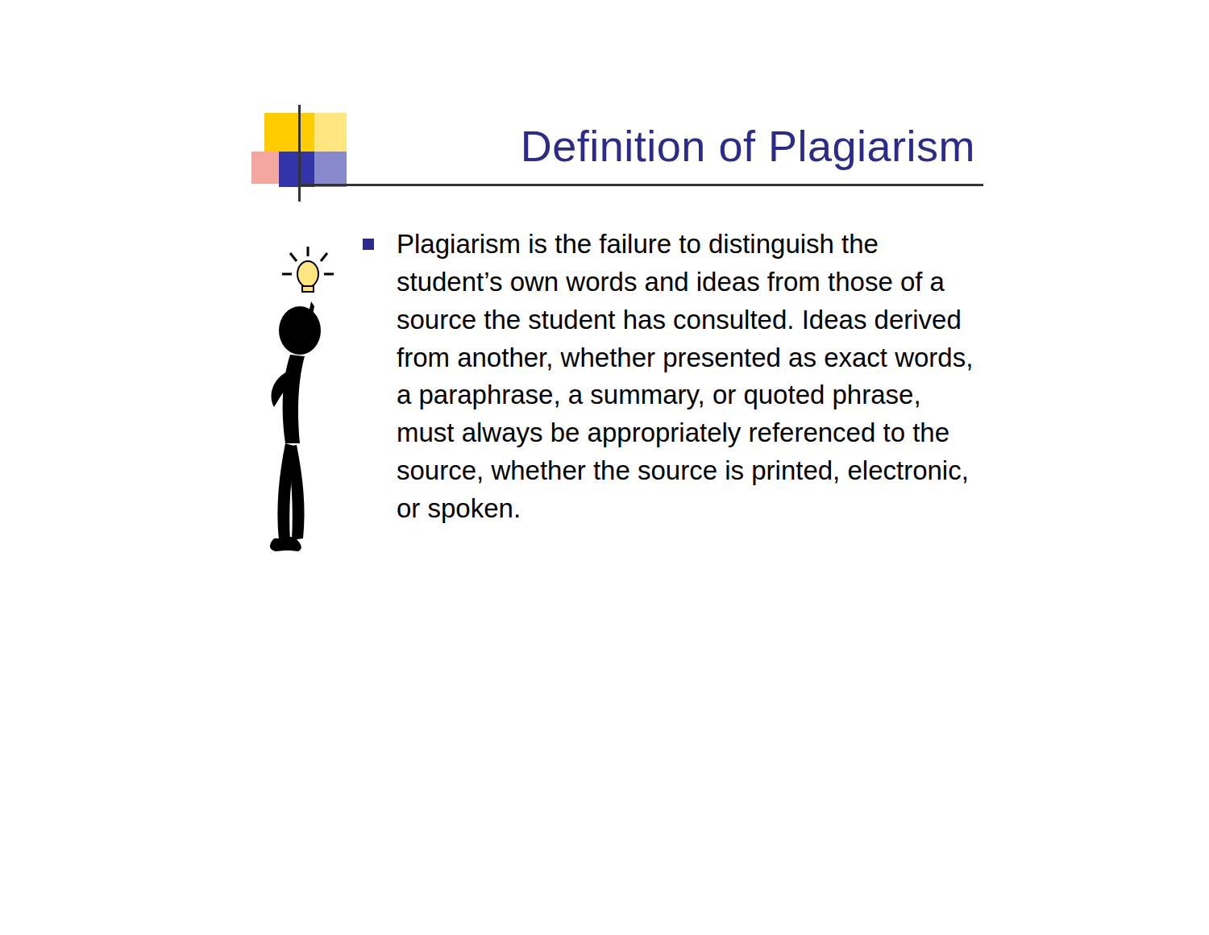Definition of Plagiarism
Plagiarism is the failure to distinguish the student’s own words and ideas from those of a source the student has consulted. Ideas derived from another, whether presented as exact words, a paraphrase, a summary, or quoted phrase, must always be appropriately referenced to the source, whether the source is printed, electronic, or spoken.